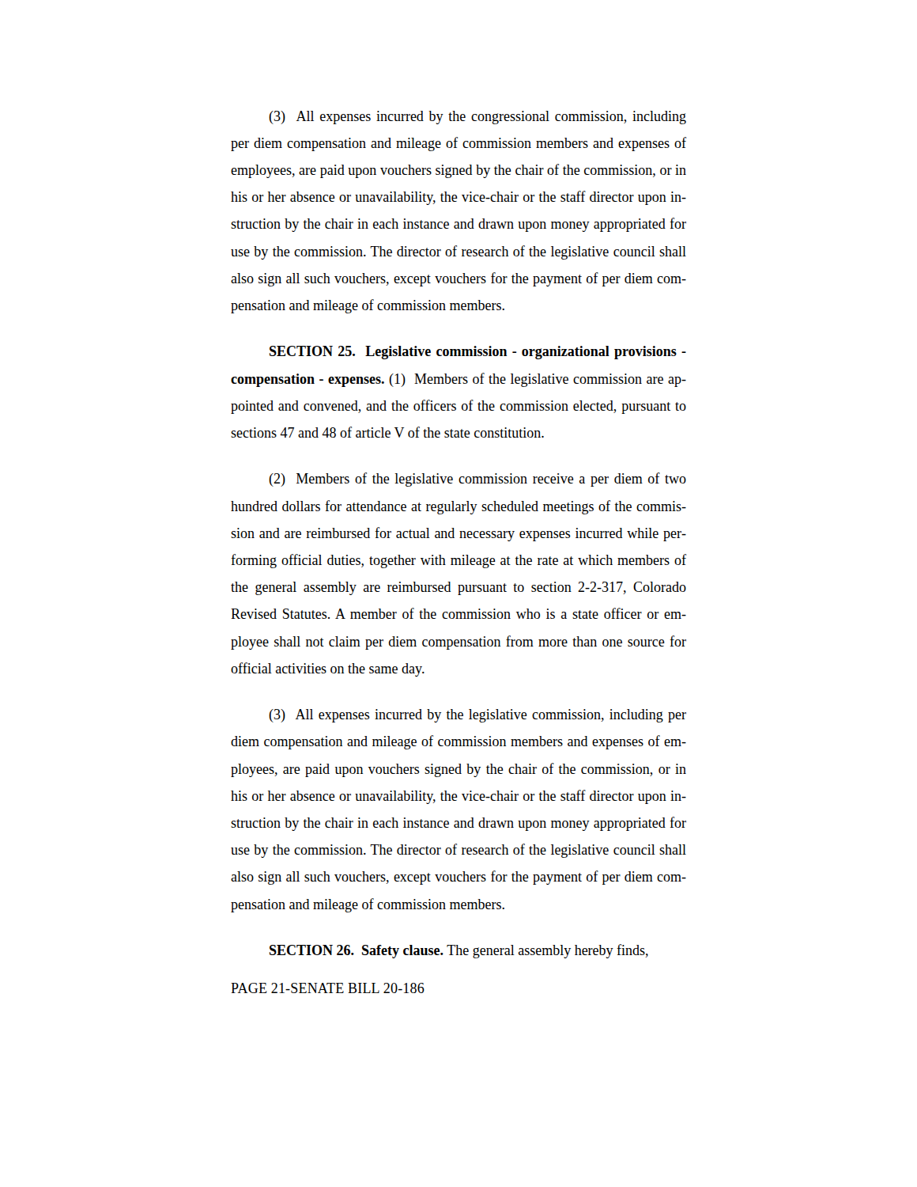(3) All expenses incurred by the congressional commission, including per diem compensation and mileage of commission members and expenses of employees, are paid upon vouchers signed by the chair of the commission, or in his or her absence or unavailability, the vice-chair or the staff director upon instruction by the chair in each instance and drawn upon money appropriated for use by the commission. The director of research of the legislative council shall also sign all such vouchers, except vouchers for the payment of per diem compensation and mileage of commission members.
SECTION 25. Legislative commission - organizational provisions - compensation - expenses. (1) Members of the legislative commission are appointed and convened, and the officers of the commission elected, pursuant to sections 47 and 48 of article V of the state constitution.
(2) Members of the legislative commission receive a per diem of two hundred dollars for attendance at regularly scheduled meetings of the commission and are reimbursed for actual and necessary expenses incurred while performing official duties, together with mileage at the rate at which members of the general assembly are reimbursed pursuant to section 2-2-317, Colorado Revised Statutes. A member of the commission who is a state officer or employee shall not claim per diem compensation from more than one source for official activities on the same day.
(3) All expenses incurred by the legislative commission, including per diem compensation and mileage of commission members and expenses of employees, are paid upon vouchers signed by the chair of the commission, or in his or her absence or unavailability, the vice-chair or the staff director upon instruction by the chair in each instance and drawn upon money appropriated for use by the commission. The director of research of the legislative council shall also sign all such vouchers, except vouchers for the payment of per diem compensation and mileage of commission members.
SECTION 26. Safety clause. The general assembly hereby finds,
PAGE 21-SENATE BILL 20-186